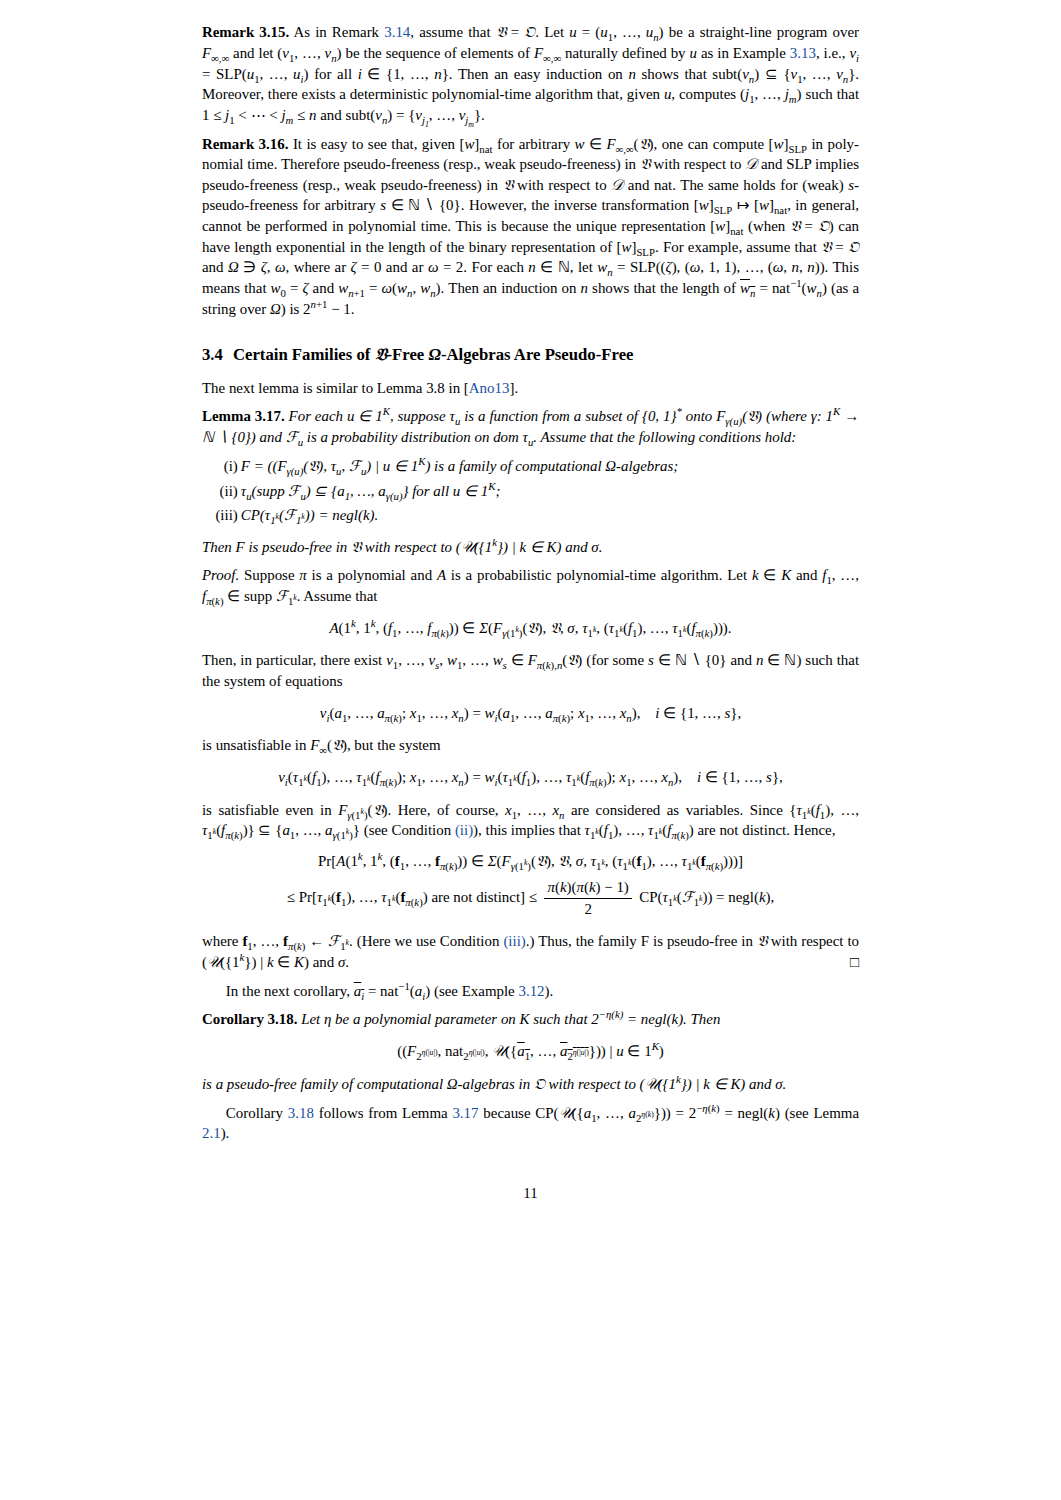Remark 3.15. As in Remark 3.14, assume that 𝔙 = 𝔒. Let u = (u1, …, un) be a straight-line program over F∞,∞ and let (v1, …, vn) be the sequence of elements of F∞,∞ naturally defined by u as in Example 3.13, i.e., vi = SLP(u1, …, ui) for all i ∈ {1, …, n}. Then an easy induction on n shows that subt(vn) ⊆ {v1, …, vn}. Moreover, there exists a deterministic polynomial-time algorithm that, given u, computes (j1, …, jm) such that 1 ≤ j1 < ⋯ < jm ≤ n and subt(vn) = {vj1, …, vjm}.
Remark 3.16. It is easy to see that, given [w]nat for arbitrary w ∈ F∞,∞(𝔙), one can compute [w]SLP in polynomial time. Therefore pseudo-freeness (resp., weak pseudo-freeness) in 𝔙 with respect to 𝒟 and SLP implies pseudo-freeness (resp., weak pseudo-freeness) in 𝔙 with respect to 𝒟 and nat. The same holds for (weak) s-pseudo-freeness for arbitrary s ∈ ℕ ∖ {0}. However, the inverse transformation [w]SLP ↦ [w]nat, in general, cannot be performed in polynomial time. This is because the unique representation [w]nat (when 𝔙 = 𝔒) can have length exponential in the length of the binary representation of [w]SLP. For example, assume that 𝔙 = 𝔒 and Ω ∋ ζ, ω, where ar ζ = 0 and ar ω = 2. For each n ∈ ℕ, let wn = SLP((ζ), (ω, 1, 1), …, (ω, n, n)). This means that w0 = ζ and wn+1 = ω(wn, wn). Then an induction on n shows that the length of wn = nat−1(wn) (as a string over Ω) is 2n+1 − 1.
3.4 Certain Families of 𝔙-Free Ω-Algebras Are Pseudo-Free
The next lemma is similar to Lemma 3.8 in [Ano13].
Lemma 3.17. For each u ∈ 1K, suppose τu is a function from a subset of {0, 1}* onto Fγ(u)(𝔙) (where γ: 1K → ℕ ∖ {0}) and ℱu is a probability distribution on dom τu. Assume that the following conditions hold:
(i) F = ((Fγ(u)(𝔙), τu, ℱu) | u ∈ 1K) is a family of computational Ω-algebras;
(ii) τu(supp ℱu) ⊆ {a1, …, aγ(u)} for all u ∈ 1K;
(iii) CP(τ1k(ℱ1k)) = negl(k).
Then F is pseudo-free in 𝔙 with respect to (𝒰({1k}) | k ∈ K) and σ.
Proof. Suppose π is a polynomial and A is a probabilistic polynomial-time algorithm. Let k ∈ K and f1, …, fπ(k) ∈ supp ℱ1k. Assume that
A(1k, 1k, (f1, …, fπ(k))) ∈ Σ(Fγ(1k)(𝔙), 𝔙, σ, τ1k, (τ1k(f1), …, τ1k(fπ(k)))).
Then, in particular, there exist v1, …, vs, w1, …, ws ∈ Fπ(k),n(𝔙) (for some s ∈ ℕ ∖ {0} and n ∈ ℕ) such that the system of equations
vi(a1, …, aπ(k); x1, …, xn) = wi(a1, …, aπ(k); x1, …, xn), i ∈ {1, …, s},
is unsatisfiable in F∞(𝔙), but the system
vi(τ1k(f1), …, τ1k(fπ(k)); x1, …, xn) = wi(τ1k(f1), …, τ1k(fπ(k)); x1, …, xn), i ∈ {1, …, s},
is satisfiable even in Fγ(1k)(𝔙). Here, of course, x1, …, xn are considered as variables. Since {τ1k(f1), …, τ1k(fπ(k))} ⊆ {a1, …, aγ(1k)} (see Condition (ii)), this implies that τ1k(f1), …, τ1k(fπ(k)) are not distinct. Hence,
Pr[A(1k, 1k, (f1, …, fπ(k))) ∈ Σ(Fγ(1k)(𝔙), 𝔙, σ, τ1k, (τ1k(f1), …, τ1k(fπ(k))))]
≤ Pr[τ1k(f1), …, τ1k(fπ(k)) are not distinct] ≤ π(k)(π(k) − 1) 2 CP(τ1k(ℱ1k)) = negl(k),
where f1, …, fπ(k) ← ℱ1k. (Here we use Condition (iii).) Thus, the family F is pseudo-free in 𝔙 with respect to (𝒰({1k}) | k ∈ K) and σ. □
In the next corollary, ai = nat−1(ai) (see Example 3.12).
Corollary 3.18. Let η be a polynomial parameter on K such that 2−η(k) = negl(k). Then
((F2η(|u|), nat2η(|u|), 𝒰({a1, …, a2η(|u|)})) | u ∈ 1K)
is a pseudo-free family of computational Ω-algebras in 𝔒 with respect to (𝒰({1k}) | k ∈ K) and σ.
Corollary 3.18 follows from Lemma 3.17 because CP(𝒰({a1, …, a2η(k)})) = 2−η(k) = negl(k) (see Lemma 2.1).
11